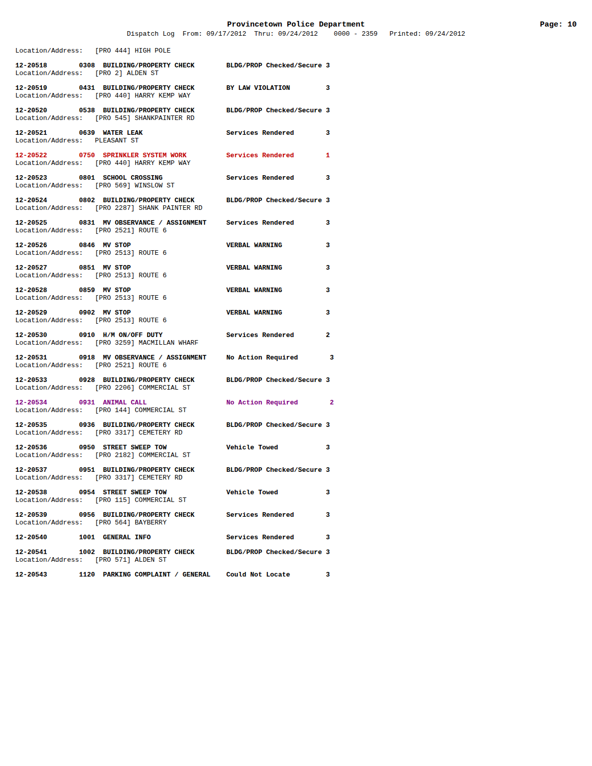Provincetown Police Department Page: 10
Dispatch Log From: 09/17/2012 Thru: 09/24/2012 0000 - 2359 Printed: 09/24/2012
Location/Address: [PRO 444] HIGH POLE
12-20518 0308 BUILDING/PROPERTY CHECK BLDG/PROP Checked/Secure 3
Location/Address: [PRO 2] ALDEN ST
12-20519 0431 BUILDING/PROPERTY CHECK BY LAW VIOLATION 3
Location/Address: [PRO 440] HARRY KEMP WAY
12-20520 0538 BUILDING/PROPERTY CHECK BLDG/PROP Checked/Secure 3
Location/Address: [PRO 545] SHANKPAINTER RD
12-20521 0639 WATER LEAK Services Rendered 3
Location/Address: PLEASANT ST
12-20522 0750 SPRINKLER SYSTEM WORK Services Rendered 1
Location/Address: [PRO 440] HARRY KEMP WAY
12-20523 0801 SCHOOL CROSSING Services Rendered 3
Location/Address: [PRO 569] WINSLOW ST
12-20524 0802 BUILDING/PROPERTY CHECK BLDG/PROP Checked/Secure 3
Location/Address: [PRO 2287] SHANK PAINTER RD
12-20525 0831 MV OBSERVANCE / ASSIGNMENT Services Rendered 3
Location/Address: [PRO 2521] ROUTE 6
12-20526 0846 MV STOP VERBAL WARNING 3
Location/Address: [PRO 2513] ROUTE 6
12-20527 0851 MV STOP VERBAL WARNING 3
Location/Address: [PRO 2513] ROUTE 6
12-20528 0859 MV STOP VERBAL WARNING 3
Location/Address: [PRO 2513] ROUTE 6
12-20529 0902 MV STOP VERBAL WARNING 3
Location/Address: [PRO 2513] ROUTE 6
12-20530 0910 H/M ON/OFF DUTY Services Rendered 2
Location/Address: [PRO 3259] MACMILLAN WHARF
12-20531 0918 MV OBSERVANCE / ASSIGNMENT No Action Required 3
Location/Address: [PRO 2521] ROUTE 6
12-20533 0928 BUILDING/PROPERTY CHECK BLDG/PROP Checked/Secure 3
Location/Address: [PRO 2206] COMMERCIAL ST
12-20534 0931 ANIMAL CALL No Action Required 2
Location/Address: [PRO 144] COMMERCIAL ST
12-20535 0936 BUILDING/PROPERTY CHECK BLDG/PROP Checked/Secure 3
Location/Address: [PRO 3317] CEMETERY RD
12-20536 0950 STREET SWEEP TOW Vehicle Towed 3
Location/Address: [PRO 2182] COMMERCIAL ST
12-20537 0951 BUILDING/PROPERTY CHECK BLDG/PROP Checked/Secure 3
Location/Address: [PRO 3317] CEMETERY RD
12-20538 0954 STREET SWEEP TOW Vehicle Towed 3
Location/Address: [PRO 115] COMMERCIAL ST
12-20539 0956 BUILDING/PROPERTY CHECK Services Rendered 3
Location/Address: [PRO 564] BAYBERRY
12-20540 1001 GENERAL INFO Services Rendered 3
12-20541 1002 BUILDING/PROPERTY CHECK BLDG/PROP Checked/Secure 3
Location/Address: [PRO 571] ALDEN ST
12-20543 1120 PARKING COMPLAINT / GENERAL Could Not Locate 3